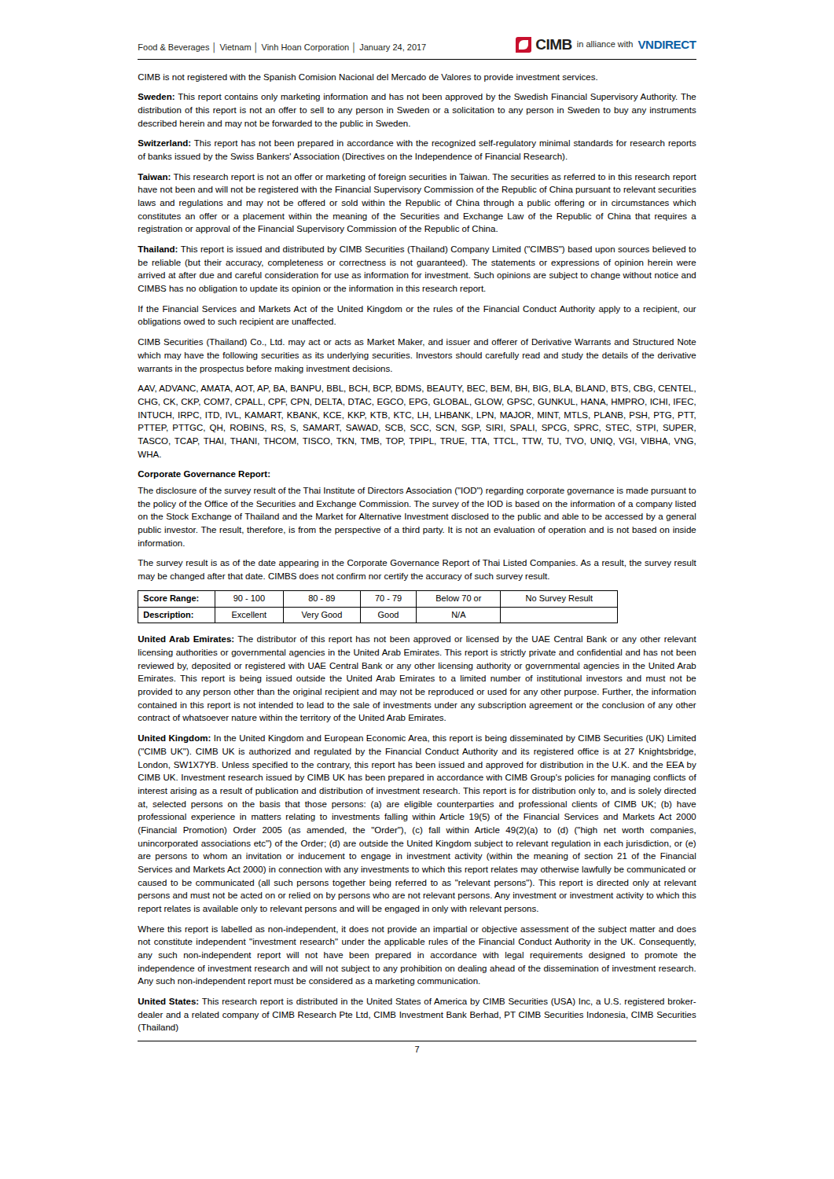Food & Beverages │ Vietnam │ Vinh Hoan Corporation │ January 24, 2017
CIMB in alliance with VN DIRECT
CIMB is not registered with the Spanish Comision Nacional del Mercado de Valores to provide investment services.
Sweden: This report contains only marketing information and has not been approved by the Swedish Financial Supervisory Authority. The distribution of this report is not an offer to sell to any person in Sweden or a solicitation to any person in Sweden to buy any instruments described herein and may not be forwarded to the public in Sweden.
Switzerland: This report has not been prepared in accordance with the recognized self-regulatory minimal standards for research reports of banks issued by the Swiss Bankers' Association (Directives on the Independence of Financial Research).
Taiwan: This research report is not an offer or marketing of foreign securities in Taiwan. The securities as referred to in this research report have not been and will not be registered with the Financial Supervisory Commission of the Republic of China pursuant to relevant securities laws and regulations and may not be offered or sold within the Republic of China through a public offering or in circumstances which constitutes an offer or a placement within the meaning of the Securities and Exchange Law of the Republic of China that requires a registration or approval of the Financial Supervisory Commission of the Republic of China.
Thailand: This report is issued and distributed by CIMB Securities (Thailand) Company Limited ("CIMBS") based upon sources believed to be reliable (but their accuracy, completeness or correctness is not guaranteed). The statements or expressions of opinion herein were arrived at after due and careful consideration for use as information for investment. Such opinions are subject to change without notice and CIMBS has no obligation to update its opinion or the information in this research report.
If the Financial Services and Markets Act of the United Kingdom or the rules of the Financial Conduct Authority apply to a recipient, our obligations owed to such recipient are unaffected.
CIMB Securities (Thailand) Co., Ltd. may act or acts as Market Maker, and issuer and offerer of Derivative Warrants and Structured Note which may have the following securities as its underlying securities. Investors should carefully read and study the details of the derivative warrants in the prospectus before making investment decisions.
AAV, ADVANC, AMATA, AOT, AP, BA, BANPU, BBL, BCH, BCP, BDMS, BEAUTY, BEC, BEM, BH, BIG, BLA, BLAND, BTS, CBG, CENTEL, CHG, CK, CKP, COM7, CPALL, CPF, CPN, DELTA, DTAC, EGCO, EPG, GLOBAL, GLOW, GPSC, GUNKUL, HANA, HMPRO, ICHI, IFEC, INTUCH, IRPC, ITD, IVL, KAMART, KBANK, KCE, KKP, KTB, KTC, LH, LHBANK, LPN, MAJOR, MINT, MTLS, PLANB, PSH, PTG, PTT, PTTEP, PTTGC, QH, ROBINS, RS, S, SAMART, SAWAD, SCB, SCC, SCN, SGP, SIRI, SPALI, SPCG, SPRC, STEC, STPI, SUPER, TASCO, TCAP, THAI, THANI, THCOM, TISCO, TKN, TMB, TOP, TPIPL, TRUE, TTA, TTCL, TTW, TU, TVO, UNIQ, VGI, VIBHA, VNG, WHA.
Corporate Governance Report:
The disclosure of the survey result of the Thai Institute of Directors Association ("IOD") regarding corporate governance is made pursuant to the policy of the Office of the Securities and Exchange Commission. The survey of the IOD is based on the information of a company listed on the Stock Exchange of Thailand and the Market for Alternative Investment disclosed to the public and able to be accessed by a general public investor. The result, therefore, is from the perspective of a third party. It is not an evaluation of operation and is not based on inside information.
The survey result is as of the date appearing in the Corporate Governance Report of Thai Listed Companies. As a result, the survey result may be changed after that date. CIMBS does not confirm nor certify the accuracy of such survey result.
| Score Range: | 90 - 100 | 80 - 89 | 70 - 79 | Below 70 or | No Survey Result |
| Description: | Excellent | Very Good | Good | N/A | |
United Arab Emirates: The distributor of this report has not been approved or licensed by the UAE Central Bank or any other relevant licensing authorities or governmental agencies in the United Arab Emirates. This report is strictly private and confidential and has not been reviewed by, deposited or registered with UAE Central Bank or any other licensing authority or governmental agencies in the United Arab Emirates. This report is being issued outside the United Arab Emirates to a limited number of institutional investors and must not be provided to any person other than the original recipient and may not be reproduced or used for any other purpose. Further, the information contained in this report is not intended to lead to the sale of investments under any subscription agreement or the conclusion of any other contract of whatsoever nature within the territory of the United Arab Emirates.
United Kingdom: In the United Kingdom and European Economic Area, this report is being disseminated by CIMB Securities (UK) Limited ("CIMB UK"). CIMB UK is authorized and regulated by the Financial Conduct Authority and its registered office is at 27 Knightsbridge, London, SW1X7YB. Unless specified to the contrary, this report has been issued and approved for distribution in the U.K. and the EEA by CIMB UK. Investment research issued by CIMB UK has been prepared in accordance with CIMB Group's policies for managing conflicts of interest arising as a result of publication and distribution of investment research. This report is for distribution only to, and is solely directed at, selected persons on the basis that those persons: (a) are eligible counterparties and professional clients of CIMB UK; (b) have professional experience in matters relating to investments falling within Article 19(5) of the Financial Services and Markets Act 2000 (Financial Promotion) Order 2005 (as amended, the "Order"), (c) fall within Article 49(2)(a) to (d) ("high net worth companies, unincorporated associations etc") of the Order; (d) are outside the United Kingdom subject to relevant regulation in each jurisdiction, or (e) are persons to whom an invitation or inducement to engage in investment activity (within the meaning of section 21 of the Financial Services and Markets Act 2000) in connection with any investments to which this report relates may otherwise lawfully be communicated or caused to be communicated (all such persons together being referred to as "relevant persons"). This report is directed only at relevant persons and must not be acted on or relied on by persons who are not relevant persons. Any investment or investment activity to which this report relates is available only to relevant persons and will be engaged in only with relevant persons.
Where this report is labelled as non-independent, it does not provide an impartial or objective assessment of the subject matter and does not constitute independent "investment research" under the applicable rules of the Financial Conduct Authority in the UK. Consequently, any such non-independent report will not have been prepared in accordance with legal requirements designed to promote the independence of investment research and will not subject to any prohibition on dealing ahead of the dissemination of investment research. Any such non-independent report must be considered as a marketing communication.
United States: This research report is distributed in the United States of America by CIMB Securities (USA) Inc, a U.S. registered broker-dealer and a related company of CIMB Research Pte Ltd, CIMB Investment Bank Berhad, PT CIMB Securities Indonesia, CIMB Securities (Thailand)
7